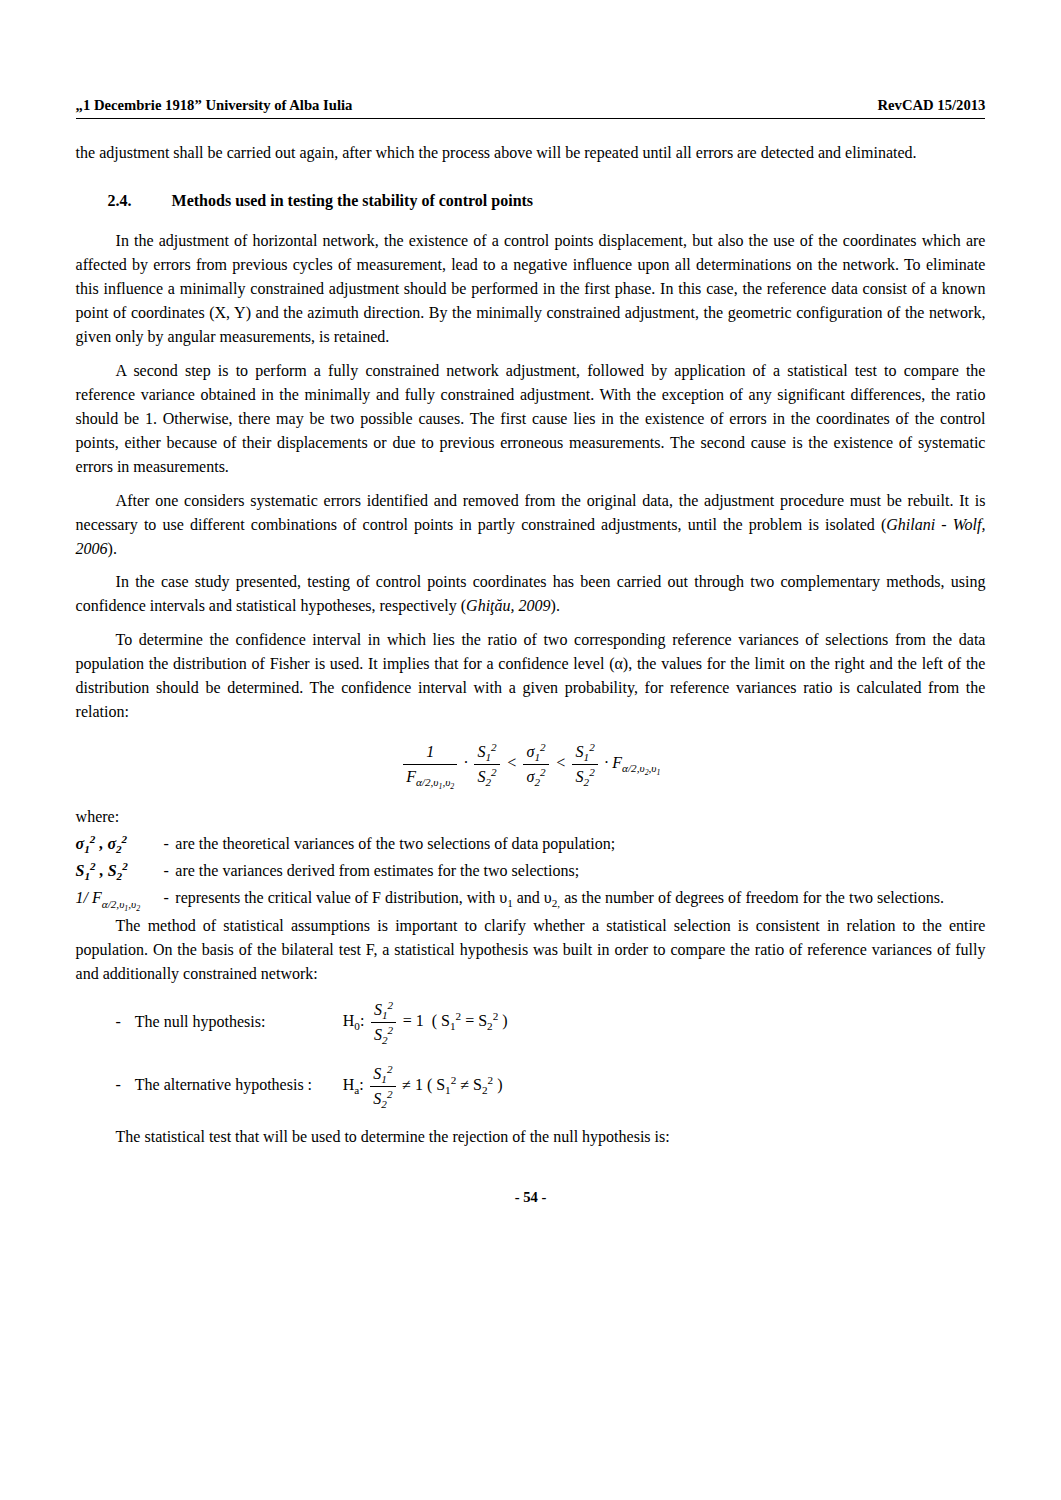„1 Decembrie 1918” University of Alba Iulia
RevCAD 15/2013
the adjustment shall be carried out again, after which the process above will be repeated until all errors are detected and eliminated.
2.4. Methods used in testing the stability of control points
In the adjustment of horizontal network, the existence of a control points displacement, but also the use of the coordinates which are affected by errors from previous cycles of measurement, lead to a negative influence upon all determinations on the network. To eliminate this influence a minimally constrained adjustment should be performed in the first phase. In this case, the reference data consist of a known point of coordinates (X, Y) and the azimuth direction. By the minimally constrained adjustment, the geometric configuration of the network, given only by angular measurements, is retained.
A second step is to perform a fully constrained network adjustment, followed by application of a statistical test to compare the reference variance obtained in the minimally and fully constrained adjustment. With the exception of any significant differences, the ratio should be 1. Otherwise, there may be two possible causes. The first cause lies in the existence of errors in the coordinates of the control points, either because of their displacements or due to previous erroneous measurements. The second cause is the existence of systematic errors in measurements.
After one considers systematic errors identified and removed from the original data, the adjustment procedure must be rebuilt. It is necessary to use different combinations of control points in partly constrained adjustments, until the problem is isolated (Ghilani - Wolf, 2006).
In the case study presented, testing of control points coordinates has been carried out through two complementary methods, using confidence intervals and statistical hypotheses, respectively (Ghiţău, 2009).
To determine the confidence interval in which lies the ratio of two corresponding reference variances of selections from the data population the distribution of Fisher is used. It implies that for a confidence level (α), the values for the limit on the right and the left of the distribution should be determined. The confidence interval with a given probability, for reference variances ratio is calculated from the relation:
1 Fα/2,υ1,υ2 · S12 S22 < σ12 σ22 < S12 S22 · Fα/2,υ2,υ1
where:
σ12 , σ22 - are the theoretical variances of the two selections of data population;
S12 , S22 - are the variances derived from estimates for the two selections;
1/ Fα/2,υ1,υ2 - represents the critical value of F distribution, with υ1 and υ2, as the number of degrees of freedom for the two selections.
The method of statistical assumptions is important to clarify whether a statistical selection is consistent in relation to the entire population. On the basis of the bilateral test F, a statistical hypothesis was built in order to compare the ratio of reference variances of fully and additionally constrained network:
- The null hypothesis: H0: S12 S22 = 1 ( S12 = S22 )
- The alternative hypothesis : Ha: S12 S22 ≠ 1 ( S12 ≠ S22 )
The statistical test that will be used to determine the rejection of the null hypothesis is:
- 54 -